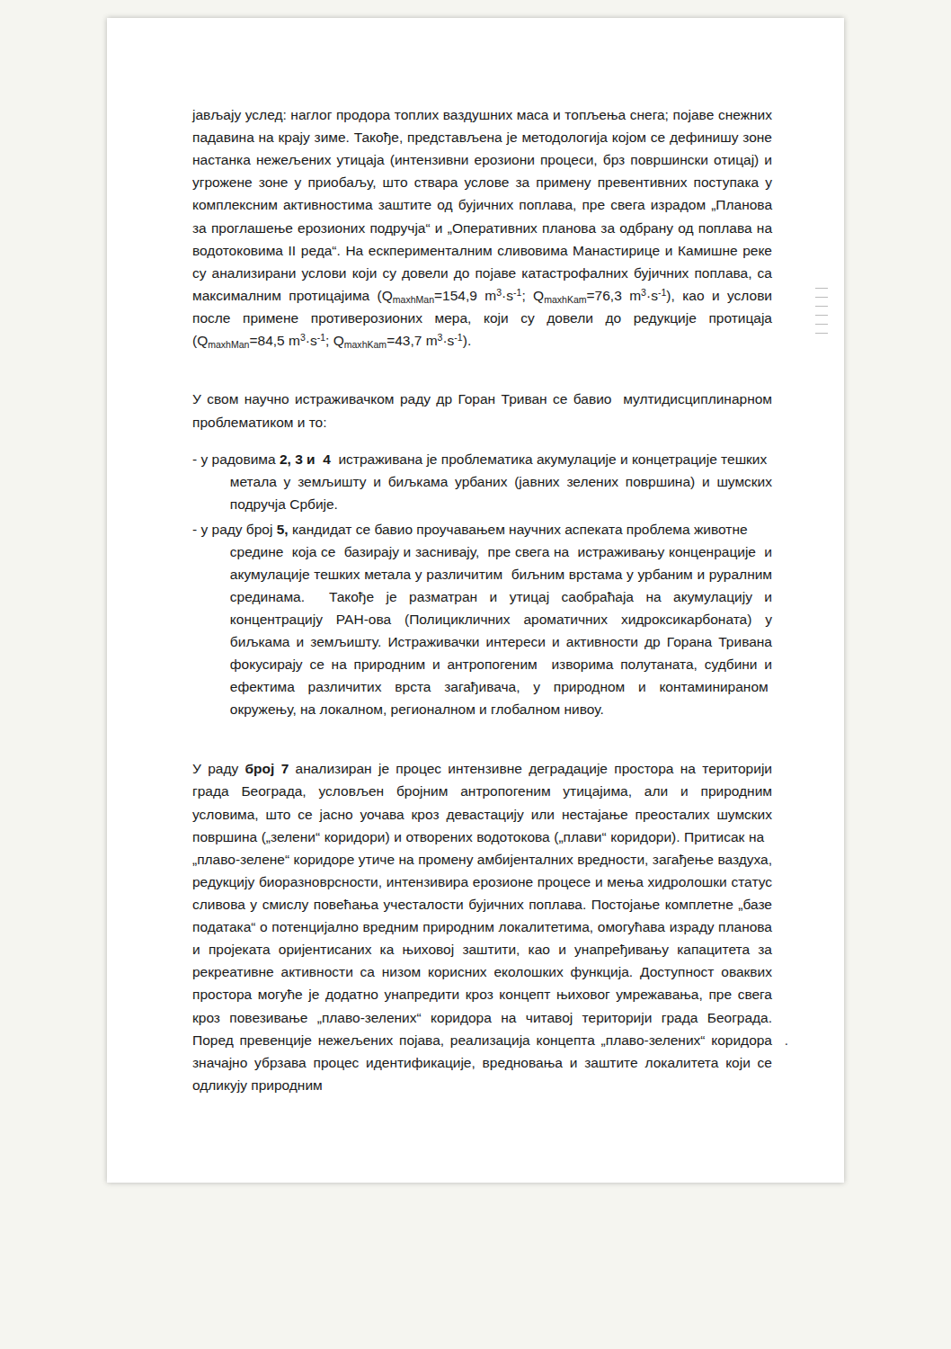јављају услед: наглог продора топлих ваздушних маса и топљења снега; појаве снежних падавина на крају зиме. Такође, представљена је методологија којом се дефинишу зоне настанка нежељених утицаја (интензивни ерозиони процеси, брз површински отицај) и угрожене зоне у приобаљу, што ствара услове за примену превентивних поступака у комплексним активностима заштите од бујичних поплава, пре свега израдом „Планова за проглашење ерозионих подручја“ и „Оперативних планова за одбрану од поплава на водотоковима II реда“. На ескперименталним сливовима Манастирице и Камишне реке су анализирани услови који су довели до појаве катастрофалних бујичних поплава, са максималним протицајима (QmaxhMan=154,9 m3·s-1; QmaxhKam=76,3 m3·s-1), као и услови после примене противерозионих мера, који су довели до редукције протицаја (QmaxhMan=84,5 m3·s-1; QmaxhKam=43,7 m3·s-1).
У свом научно истраживачком раду др Горан Триван се бавио мултидисциплинарном проблематиком и то:
- у радовима 2, 3 и 4 истраживана је проблематика акумулације и концетрације тешкихметала у земљишту и биљкама урбаних (јавних зелених површина) и шумских подручја Србије.
- у раду број 5, кандидат се бавио проучавањем научних аспеката проблема животнесредине која се базирају и заснивају, пре свега на истраживању концeнрације и акумулације тешких метала у различитим биљним врстама у урбаним и руралним срединама. Такође је разматран и утицај саобраћаја на акумулацију и концентрацију РАН-ова (Полицикличних ароматичних хидроксикарбоната) у биљкама и земљишту. Истраживачки интереси и активности др Горана Тривана фокусирају се на природним и антропогеним изворима полутаната, судбини и ефектима различитих врста загађивача, у природном и контаминираном окружењу, на локалном, регионалном и глобалном нивоу.
У раду број 7 анализиран је процес интензивне деградације простора на територији града Београда, условљен бројним антропогеним утицајима, али и природним условима, што се јасно уочава кроз девастацију или нестајање преосталих шумских површина („зелени“ коридори) и отворених водотокова („плави“ коридори). Притисак на „плаво-зелене“ коридоре утиче на промену амбијенталних вредности, загађење ваздуха, редукцију биоразноврсности, интензивира ерозионе процесе и мења хидролошки статус сливова у смислу повећања учесталости бујичних поплава. Постојање комплетне „базе података“ о потенцијално вредним природним локалитетима, омогућава израду планова и пројеката оријентисаних ка њиховој заштити, као и унапређивању капацитета за рекреативне активности са низом корисних еколошких функција. Доступност оваквих простора могуће је додатно унапредити кроз концепт њиховог умрежавања, пре свега кроз повезивање „плаво-зелених“ коридора на читавој територији града Београда. Поред превенције нежељених појава, реализација концепта „плаво-зелених“ коридора значајно убрзава процес идентификације, вредновања и заштите локалитета који се одликују природним
.